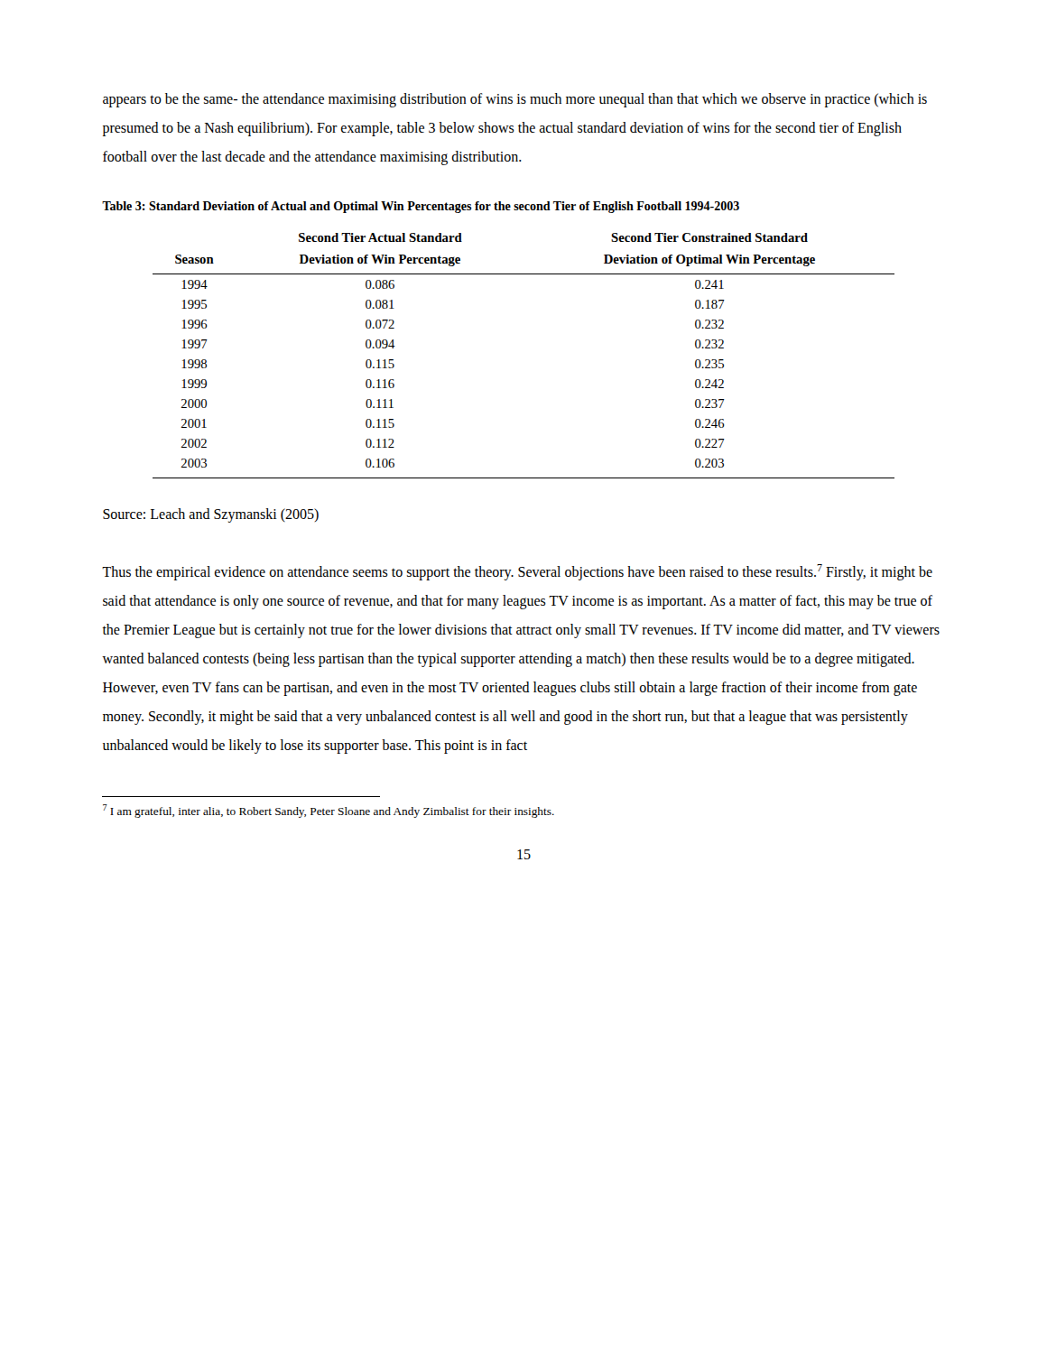appears to be the same- the attendance maximising distribution of wins is much more unequal than that which we observe in practice (which is presumed to be a Nash equilibrium). For example, table 3 below shows the actual standard deviation of wins for the second tier of English football over the last decade and the attendance maximising distribution.
Table 3: Standard Deviation of Actual and Optimal Win Percentages for the second Tier of English Football 1994-2003
| | Second Tier Actual Standard | Second Tier Constrained Standard |
| --- | --- | --- |
| Season | Deviation of Win Percentage | Deviation of Optimal Win Percentage |
| 1994 | 0.086 | 0.241 |
| 1995 | 0.081 | 0.187 |
| 1996 | 0.072 | 0.232 |
| 1997 | 0.094 | 0.232 |
| 1998 | 0.115 | 0.235 |
| 1999 | 0.116 | 0.242 |
| 2000 | 0.111 | 0.237 |
| 2001 | 0.115 | 0.246 |
| 2002 | 0.112 | 0.227 |
| 2003 | 0.106 | 0.203 |
Source: Leach and Szymanski (2005)
Thus the empirical evidence on attendance seems to support the theory. Several objections have been raised to these results.7 Firstly, it might be said that attendance is only one source of revenue, and that for many leagues TV income is as important. As a matter of fact, this may be true of the Premier League but is certainly not true for the lower divisions that attract only small TV revenues. If TV income did matter, and TV viewers wanted balanced contests (being less partisan than the typical supporter attending a match) then these results would be to a degree mitigated. However, even TV fans can be partisan, and even in the most TV oriented leagues clubs still obtain a large fraction of their income from gate money. Secondly, it might be said that a very unbalanced contest is all well and good in the short run, but that a league that was persistently unbalanced would be likely to lose its supporter base. This point is in fact
7 I am grateful, inter alia, to Robert Sandy, Peter Sloane and Andy Zimbalist for their insights.
15